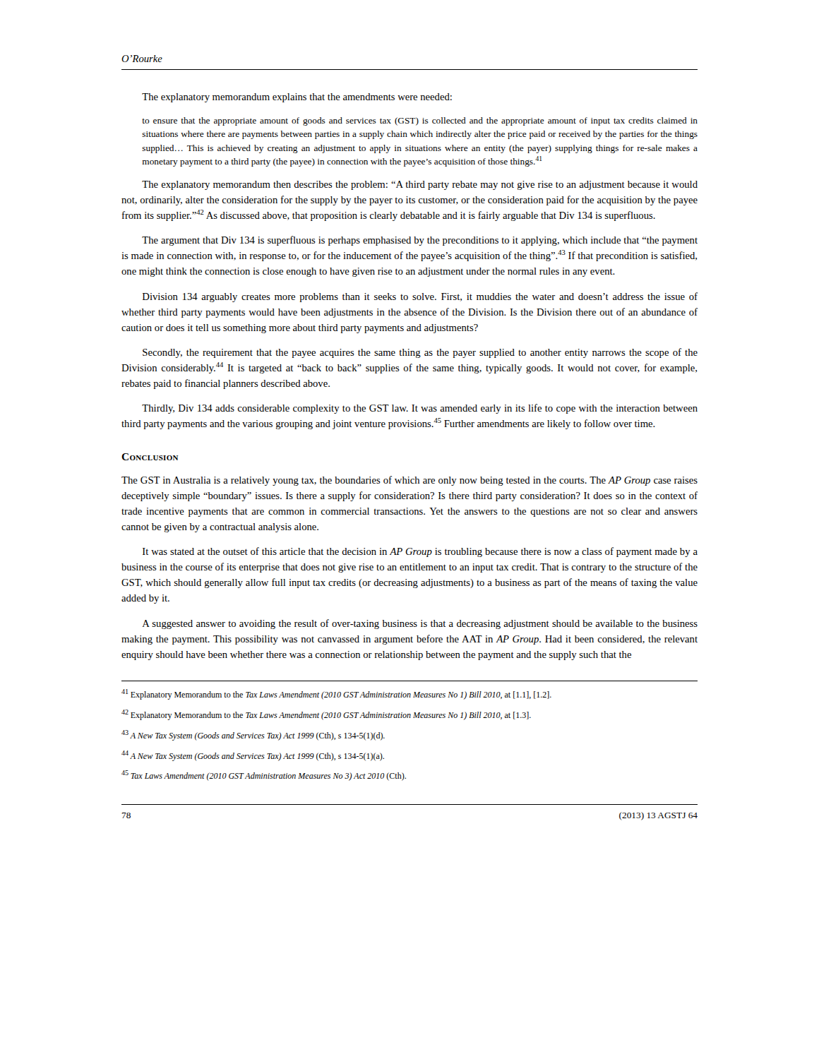O’Rourke
The explanatory memorandum explains that the amendments were needed:
to ensure that the appropriate amount of goods and services tax (GST) is collected and the appropriate amount of input tax credits claimed in situations where there are payments between parties in a supply chain which indirectly alter the price paid or received by the parties for the things supplied… This is achieved by creating an adjustment to apply in situations where an entity (the payer) supplying things for re-sale makes a monetary payment to a third party (the payee) in connection with the payee’s acquisition of those things.41
The explanatory memorandum then describes the problem: “A third party rebate may not give rise to an adjustment because it would not, ordinarily, alter the consideration for the supply by the payer to its customer, or the consideration paid for the acquisition by the payee from its supplier.”42 As discussed above, that proposition is clearly debatable and it is fairly arguable that Div 134 is superfluous.
The argument that Div 134 is superfluous is perhaps emphasised by the preconditions to it applying, which include that “the payment is made in connection with, in response to, or for the inducement of the payee’s acquisition of the thing”.43 If that precondition is satisfied, one might think the connection is close enough to have given rise to an adjustment under the normal rules in any event.
Division 134 arguably creates more problems than it seeks to solve. First, it muddies the water and doesn’t address the issue of whether third party payments would have been adjustments in the absence of the Division. Is the Division there out of an abundance of caution or does it tell us something more about third party payments and adjustments?
Secondly, the requirement that the payee acquires the same thing as the payer supplied to another entity narrows the scope of the Division considerably.44 It is targeted at “back to back” supplies of the same thing, typically goods. It would not cover, for example, rebates paid to financial planners described above.
Thirdly, Div 134 adds considerable complexity to the GST law. It was amended early in its life to cope with the interaction between third party payments and the various grouping and joint venture provisions.45 Further amendments are likely to follow over time.
Conclusion
The GST in Australia is a relatively young tax, the boundaries of which are only now being tested in the courts. The AP Group case raises deceptively simple “boundary” issues. Is there a supply for consideration? Is there third party consideration? It does so in the context of trade incentive payments that are common in commercial transactions. Yet the answers to the questions are not so clear and answers cannot be given by a contractual analysis alone.
It was stated at the outset of this article that the decision in AP Group is troubling because there is now a class of payment made by a business in the course of its enterprise that does not give rise to an entitlement to an input tax credit. That is contrary to the structure of the GST, which should generally allow full input tax credits (or decreasing adjustments) to a business as part of the means of taxing the value added by it.
A suggested answer to avoiding the result of over-taxing business is that a decreasing adjustment should be available to the business making the payment. This possibility was not canvassed in argument before the AAT in AP Group. Had it been considered, the relevant enquiry should have been whether there was a connection or relationship between the payment and the supply such that the
41 Explanatory Memorandum to the Tax Laws Amendment (2010 GST Administration Measures No 1) Bill 2010, at [1.1], [1.2].
42 Explanatory Memorandum to the Tax Laws Amendment (2010 GST Administration Measures No 1) Bill 2010, at [1.3].
43 A New Tax System (Goods and Services Tax) Act 1999 (Cth), s 134-5(1)(d).
44 A New Tax System (Goods and Services Tax) Act 1999 (Cth), s 134-5(1)(a).
45 Tax Laws Amendment (2010 GST Administration Measures No 3) Act 2010 (Cth).
78 (2013) 13 AGSTJ 64